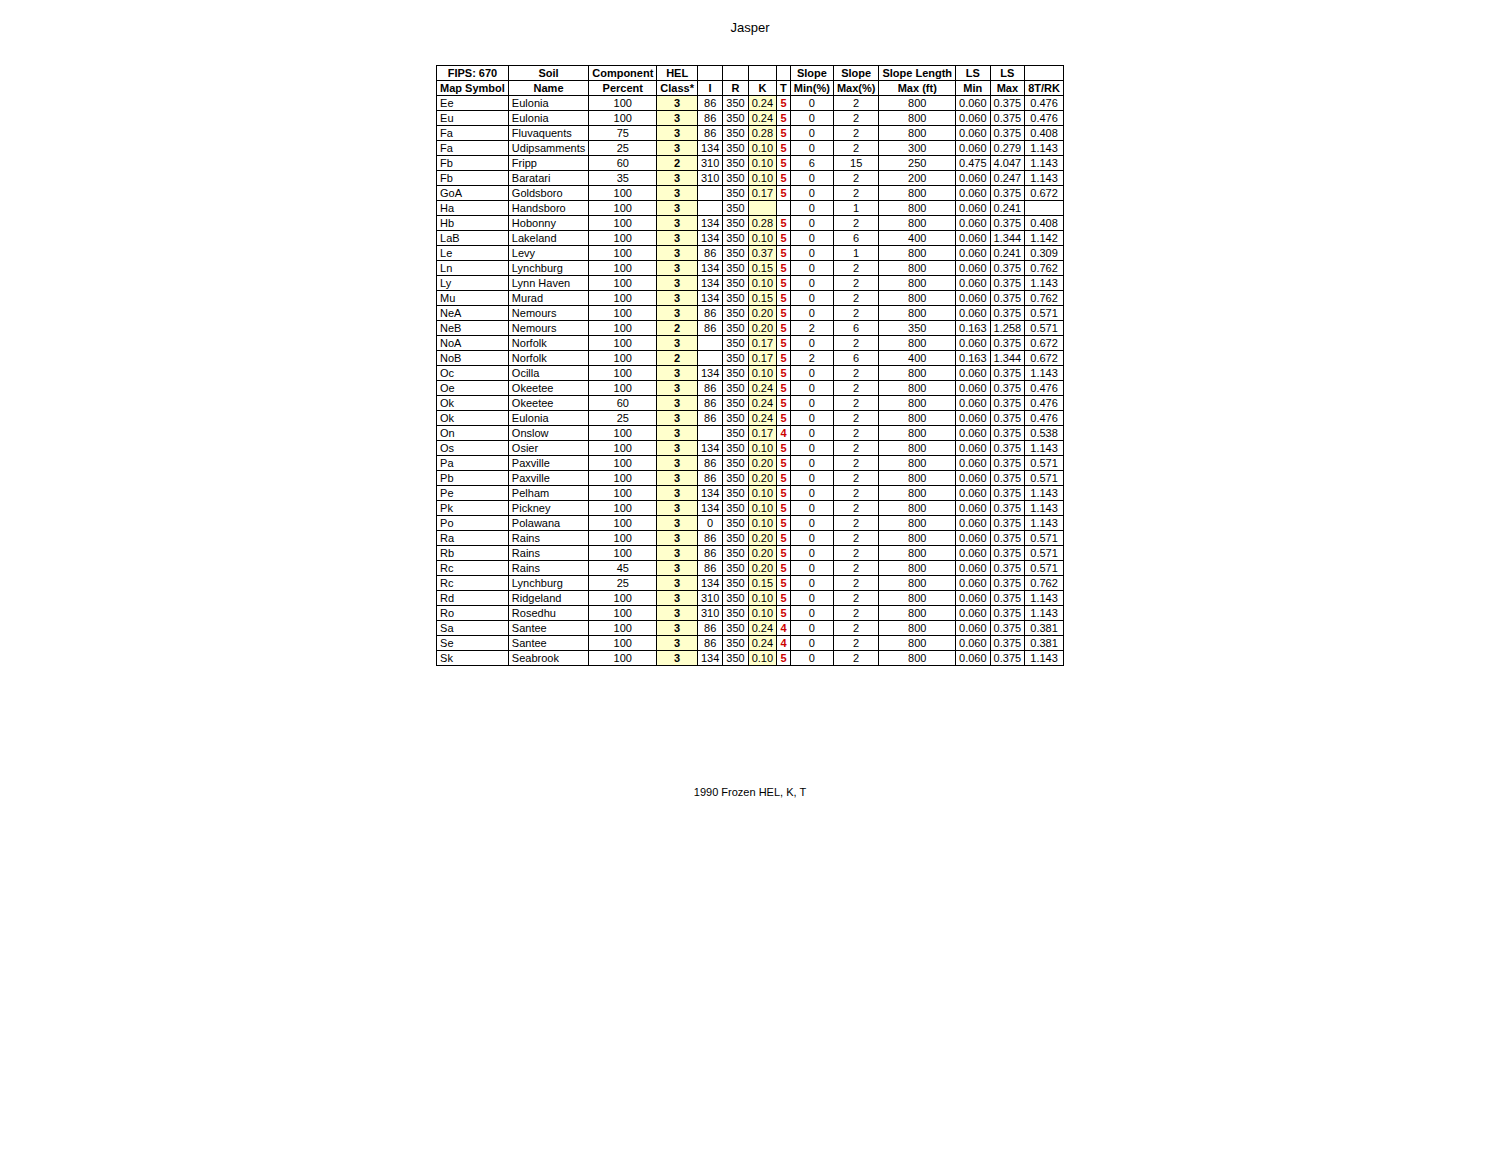Jasper
| FIPS: 670 | Soil | Component | HEL | | | | | Slope | Slope | Slope Length | LS | LS | |
| --- | --- | --- | --- | --- | --- | --- | --- | --- | --- | --- | --- | --- | --- |
| Map Symbol | Name | Percent | Class* | I | R | K | T | Min(%) | Max(%) | Max (ft) | Min | Max | 8T/RK |
| Ee | Eulonia | 100 | 3 | 86 | 350 | 0.24 | 5 | 0 | 2 | 800 | 0.060 | 0.375 | 0.476 |
| Eu | Eulonia | 100 | 3 | 86 | 350 | 0.24 | 5 | 0 | 2 | 800 | 0.060 | 0.375 | 0.476 |
| Fa | Fluvaquents | 75 | 3 | 86 | 350 | 0.28 | 5 | 0 | 2 | 800 | 0.060 | 0.375 | 0.408 |
| Fa | Udipsamments | 25 | 3 | 134 | 350 | 0.10 | 5 | 0 | 2 | 300 | 0.060 | 0.279 | 1.143 |
| Fb | Fripp | 60 | 2 | 310 | 350 | 0.10 | 5 | 6 | 15 | 250 | 0.475 | 4.047 | 1.143 |
| Fb | Baratari | 35 | 3 | 310 | 350 | 0.10 | 5 | 0 | 2 | 200 | 0.060 | 0.247 | 1.143 |
| GoA | Goldsboro | 100 | 3 | | 350 | 0.17 | 5 | 0 | 2 | 800 | 0.060 | 0.375 | 0.672 |
| Ha | Handsboro | 100 | 3 | | 350 | | | 0 | 1 | 800 | 0.060 | 0.241 | |
| Hb | Hobonny | 100 | 3 | 134 | 350 | 0.28 | 5 | 0 | 2 | 800 | 0.060 | 0.375 | 0.408 |
| LaB | Lakeland | 100 | 3 | 134 | 350 | 0.10 | 5 | 0 | 6 | 400 | 0.060 | 1.344 | 1.142 |
| Le | Levy | 100 | 3 | 86 | 350 | 0.37 | 5 | 0 | 1 | 800 | 0.060 | 0.241 | 0.309 |
| Ln | Lynchburg | 100 | 3 | 134 | 350 | 0.15 | 5 | 0 | 2 | 800 | 0.060 | 0.375 | 0.762 |
| Ly | Lynn Haven | 100 | 3 | 134 | 350 | 0.10 | 5 | 0 | 2 | 800 | 0.060 | 0.375 | 1.143 |
| Mu | Murad | 100 | 3 | 134 | 350 | 0.15 | 5 | 0 | 2 | 800 | 0.060 | 0.375 | 0.762 |
| NeA | Nemours | 100 | 3 | 86 | 350 | 0.20 | 5 | 0 | 2 | 800 | 0.060 | 0.375 | 0.571 |
| NeB | Nemours | 100 | 2 | 86 | 350 | 0.20 | 5 | 2 | 6 | 350 | 0.163 | 1.258 | 0.571 |
| NoA | Norfolk | 100 | 3 | | 350 | 0.17 | 5 | 0 | 2 | 800 | 0.060 | 0.375 | 0.672 |
| NoB | Norfolk | 100 | 2 | | 350 | 0.17 | 5 | 2 | 6 | 400 | 0.163 | 1.344 | 0.672 |
| Oc | Ocilla | 100 | 3 | 134 | 350 | 0.10 | 5 | 0 | 2 | 800 | 0.060 | 0.375 | 1.143 |
| Oe | Okeetee | 100 | 3 | 86 | 350 | 0.24 | 5 | 0 | 2 | 800 | 0.060 | 0.375 | 0.476 |
| Ok | Okeetee | 60 | 3 | 86 | 350 | 0.24 | 5 | 0 | 2 | 800 | 0.060 | 0.375 | 0.476 |
| Ok | Eulonia | 25 | 3 | 86 | 350 | 0.24 | 5 | 0 | 2 | 800 | 0.060 | 0.375 | 0.476 |
| On | Onslow | 100 | 3 | | 350 | 0.17 | 4 | 0 | 2 | 800 | 0.060 | 0.375 | 0.538 |
| Os | Osier | 100 | 3 | 134 | 350 | 0.10 | 5 | 0 | 2 | 800 | 0.060 | 0.375 | 1.143 |
| Pa | Paxville | 100 | 3 | 86 | 350 | 0.20 | 5 | 0 | 2 | 800 | 0.060 | 0.375 | 0.571 |
| Pb | Paxville | 100 | 3 | 86 | 350 | 0.20 | 5 | 0 | 2 | 800 | 0.060 | 0.375 | 0.571 |
| Pe | Pelham | 100 | 3 | 134 | 350 | 0.10 | 5 | 0 | 2 | 800 | 0.060 | 0.375 | 1.143 |
| Pk | Pickney | 100 | 3 | 134 | 350 | 0.10 | 5 | 0 | 2 | 800 | 0.060 | 0.375 | 1.143 |
| Po | Polawana | 100 | 3 | 0 | 350 | 0.10 | 5 | 0 | 2 | 800 | 0.060 | 0.375 | 1.143 |
| Ra | Rains | 100 | 3 | 86 | 350 | 0.20 | 5 | 0 | 2 | 800 | 0.060 | 0.375 | 0.571 |
| Rb | Rains | 100 | 3 | 86 | 350 | 0.20 | 5 | 0 | 2 | 800 | 0.060 | 0.375 | 0.571 |
| Rc | Rains | 45 | 3 | 86 | 350 | 0.20 | 5 | 0 | 2 | 800 | 0.060 | 0.375 | 0.571 |
| Rc | Lynchburg | 25 | 3 | 134 | 350 | 0.15 | 5 | 0 | 2 | 800 | 0.060 | 0.375 | 0.762 |
| Rd | Ridgeland | 100 | 3 | 310 | 350 | 0.10 | 5 | 0 | 2 | 800 | 0.060 | 0.375 | 1.143 |
| Ro | Rosedhu | 100 | 3 | 310 | 350 | 0.10 | 5 | 0 | 2 | 800 | 0.060 | 0.375 | 1.143 |
| Sa | Santee | 100 | 3 | 86 | 350 | 0.24 | 4 | 0 | 2 | 800 | 0.060 | 0.375 | 0.381 |
| Se | Santee | 100 | 3 | 86 | 350 | 0.24 | 4 | 0 | 2 | 800 | 0.060 | 0.375 | 0.381 |
| Sk | Seabrook | 100 | 3 | 134 | 350 | 0.10 | 5 | 0 | 2 | 800 | 0.060 | 0.375 | 1.143 |
1990 Frozen HEL, K, T